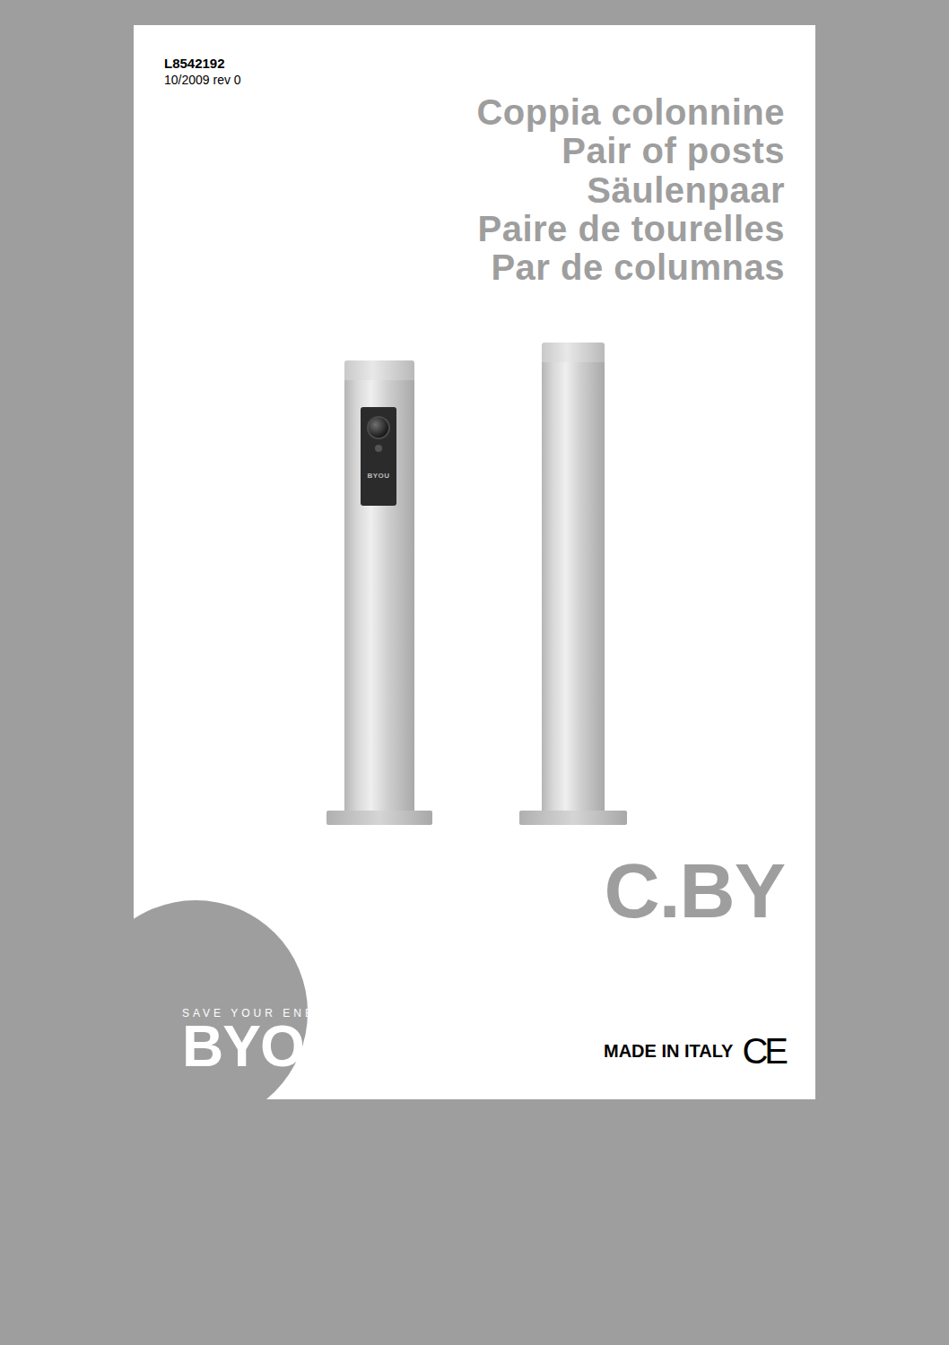L8542192
10/2009 rev 0
Coppia colonnine
Pair of posts
Säulenpaar
Paire de tourelles
Par de columnas
BYOU
C.BY
SAVE YOUR ENERGY
BYOU
MADE IN ITALY CE